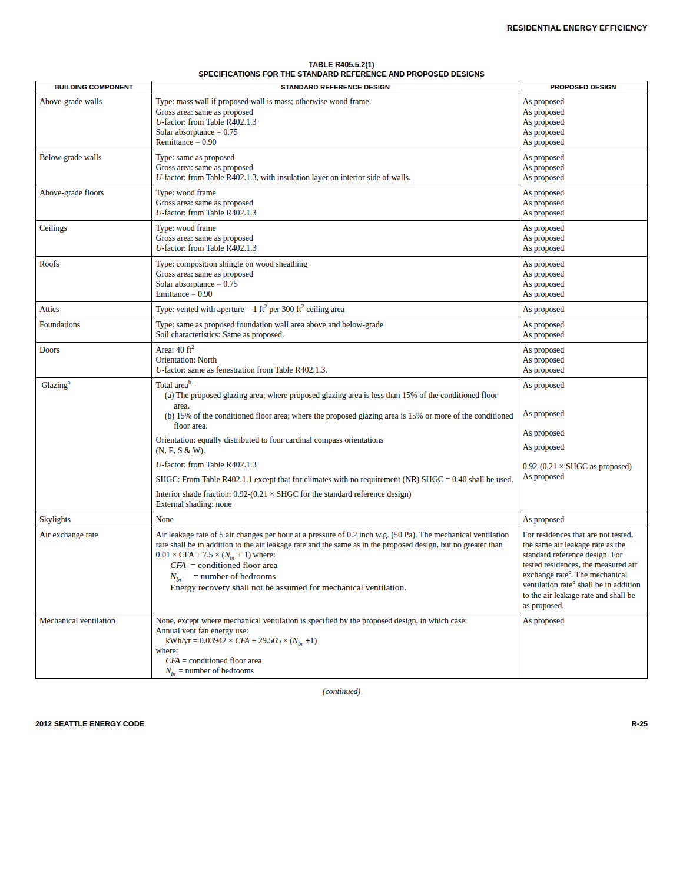RESIDENTIAL ENERGY EFFICIENCY
TABLE R405.5.2(1)
SPECIFICATIONS FOR THE STANDARD REFERENCE AND PROPOSED DESIGNS
| BUILDING COMPONENT | STANDARD REFERENCE DESIGN | PROPOSED DESIGN |
| --- | --- | --- |
| Above-grade walls | Type: mass wall if proposed wall is mass; otherwise wood frame. Gross area: same as proposed U -factor: from Table R402.1.3 Solar absorptance = 0.75 Remittance = 0.90 | As proposed As proposed As proposed As proposed As proposed |
| Below-grade walls | Type: same as proposed Gross area: same as proposed U -factor: from Table R402.1.3, with insulation layer on interior side of walls. | As proposed As proposed As proposed |
| Above-grade floors | Type: wood frame Gross area: same as proposed U -factor: from Table R402.1.3 | As proposed As proposed As proposed |
| Ceilings | Type: wood frame Gross area: same as proposed U -factor: from Table R402.1.3 | As proposed As proposed As proposed |
| Roofs | Type: composition shingle on wood sheathing Gross area: same as proposed Solar absorptance = 0.75 Emittance = 0.90 | As proposed As proposed As proposed As proposed |
| Attics | Type: vented with aperture = 1 ft 2 per 300 ft 2 ceiling area | As proposed |
| Foundations | Type: same as proposed foundation wall area above and below-grade Soil characteristics: Same as proposed. | As proposed As proposed |
| Doors | Area: 40 ft 2 Orientation: North U -factor: same as fenestration from Table R402.1.3. | As proposed As proposed As proposed |
| Glazing a | Total area b = (a) The proposed glazing area; where proposed glazing area is less than 15% of the conditioned floor area. (b) 15% of the conditioned floor area; where the proposed glazing area is 15% or more of the conditioned floor area. Orientation: equally distributed to four cardinal compass orientations (N, E, S & W). U -factor: from Table R402.1.3 SHGC: From Table R402.1.1 except that for climates with no requirement (NR) SHGC = 0.40 shall be used. Interior shade fraction: 0.92-(0.21 × SHGC for the standard reference design) External shading: none | As proposed As proposed As proposed As proposed 0.92-(0.21 × SHGC as proposed) As proposed |
| Skylights | None | As proposed |
| Air exchange rate | Air leakage rate of 5 air changes per hour at a pressure of 0.2 inch w.g. (50 Pa). The mechanical ventilation rate shall be in addition to the air leakage rate and the same as in the proposed design, but no greater than 0.01 × CFA + 7.5 × ( N br + 1) where: CFA = conditioned floor area N br = number of bedrooms Energy recovery shall not be assumed for mechanical ventilation. | For residences that are not tested, the same air leakage rate as the standard reference design. For tested residences, the measured air exchange rate c . The mechanical ventilation rate d shall be in addition to the air leakage rate and shall be as proposed. |
| Mechanical ventilation | None, except where mechanical ventilation is specified by the proposed design, in which case: Annual vent fan energy use: kWh/yr = 0.03942 × CFA + 29.565 × ( N br +1) where: CFA = conditioned floor area N br = number of bedrooms | As proposed |
(continued)
2012 SEATTLE ENERGY CODE R-25